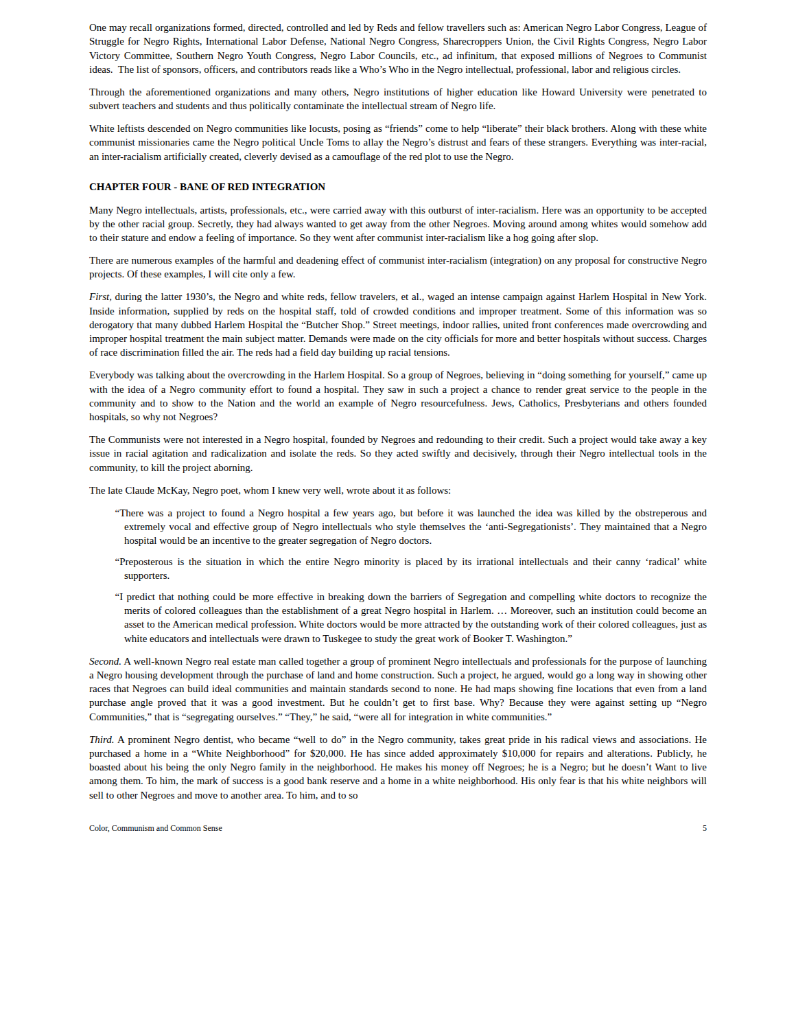One may recall organizations formed, directed, controlled and led by Reds and fellow travellers such as: American Negro Labor Congress, League of Struggle for Negro Rights, International Labor Defense, National Negro Congress, Sharecroppers Union, the Civil Rights Congress, Negro Labor Victory Committee, Southern Negro Youth Congress, Negro Labor Councils, etc., ad infinitum, that exposed millions of Negroes to Communist ideas. The list of sponsors, officers, and contributors reads like a Who’s Who in the Negro intellectual, professional, labor and religious circles.
Through the aforementioned organizations and many others, Negro institutions of higher education like Howard University were penetrated to subvert teachers and students and thus politically contaminate the intellectual stream of Negro life.
White leftists descended on Negro communities like locusts, posing as “friends” come to help “liberate” their black brothers. Along with these white communist missionaries came the Negro political Uncle Toms to allay the Negro’s distrust and fears of these strangers. Everything was inter-racial, an inter-racialism artificially created, cleverly devised as a camouflage of the red plot to use the Negro.
CHAPTER FOUR - BANE OF RED INTEGRATION
Many Negro intellectuals, artists, professionals, etc., were carried away with this outburst of inter-racialism. Here was an opportunity to be accepted by the other racial group. Secretly, they had always wanted to get away from the other Negroes. Moving around among whites would somehow add to their stature and endow a feeling of importance. So they went after communist inter-racialism like a hog going after slop.
There are numerous examples of the harmful and deadening effect of communist inter-racialism (integration) on any proposal for constructive Negro projects. Of these examples, I will cite only a few.
First, during the latter 1930’s, the Negro and white reds, fellow travelers, et al., waged an intense campaign against Harlem Hospital in New York. Inside information, supplied by reds on the hospital staff, told of crowded conditions and improper treatment. Some of this information was so derogatory that many dubbed Harlem Hospital the “Butcher Shop.” Street meetings, indoor rallies, united front conferences made overcrowding and improper hospital treatment the main subject matter. Demands were made on the city officials for more and better hospitals without success. Charges of race discrimination filled the air. The reds had a field day building up racial tensions.
Everybody was talking about the overcrowding in the Harlem Hospital. So a group of Negroes, believing in “doing something for yourself,” came up with the idea of a Negro community effort to found a hospital. They saw in such a project a chance to render great service to the people in the community and to show to the Nation and the world an example of Negro resourcefulness. Jews, Catholics, Presbyterians and others founded hospitals, so why not Negroes?
The Communists were not interested in a Negro hospital, founded by Negroes and redounding to their credit. Such a project would take away a key issue in racial agitation and radicalization and isolate the reds. So they acted swiftly and decisively, through their Negro intellectual tools in the community, to kill the project aborning.
The late Claude McKay, Negro poet, whom I knew very well, wrote about it as follows:
“There was a project to found a Negro hospital a few years ago, but before it was launched the idea was killed by the obstreperous and extremely vocal and effective group of Negro intellectuals who style themselves the ‘anti-Segregationists’. They maintained that a Negro hospital would be an incentive to the greater segregation of Negro doctors.
“Preposterous is the situation in which the entire Negro minority is placed by its irrational intellectuals and their canny ‘radical’ white supporters.
“I predict that nothing could be more effective in breaking down the barriers of Segregation and compelling white doctors to recognize the merits of colored colleagues than the establishment of a great Negro hospital in Harlem. … Moreover, such an institution could become an asset to the American medical profession. White doctors would be more attracted by the outstanding work of their colored colleagues, just as white educators and intellectuals were drawn to Tuskegee to study the great work of Booker T. Washington.”
Second. A well-known Negro real estate man called together a group of prominent Negro intellectuals and professionals for the purpose of launching a Negro housing development through the purchase of land and home construction. Such a project, he argued, would go a long way in showing other races that Negroes can build ideal communities and maintain standards second to none. He had maps showing fine locations that even from a land purchase angle proved that it was a good investment. But he couldn’t get to first base. Why? Because they were against setting up “Negro Communities,” that is “segregating ourselves.” “They,” he said, “were all for integration in white communities.”
Third. A prominent Negro dentist, who became “well to do” in the Negro community, takes great pride in his radical views and associations. He purchased a home in a “White Neighborhood” for $20,000. He has since added approximately $10,000 for repairs and alterations. Publicly, he boasted about his being the only Negro family in the neighborhood. He makes his money off Negroes; he is a Negro; but he doesn’t Want to live among them. To him, the mark of success is a good bank reserve and a home in a white neighborhood. His only fear is that his white neighbors will sell to other Negroes and move to another area. To him, and to so
Color, Communism and Common Sense 5